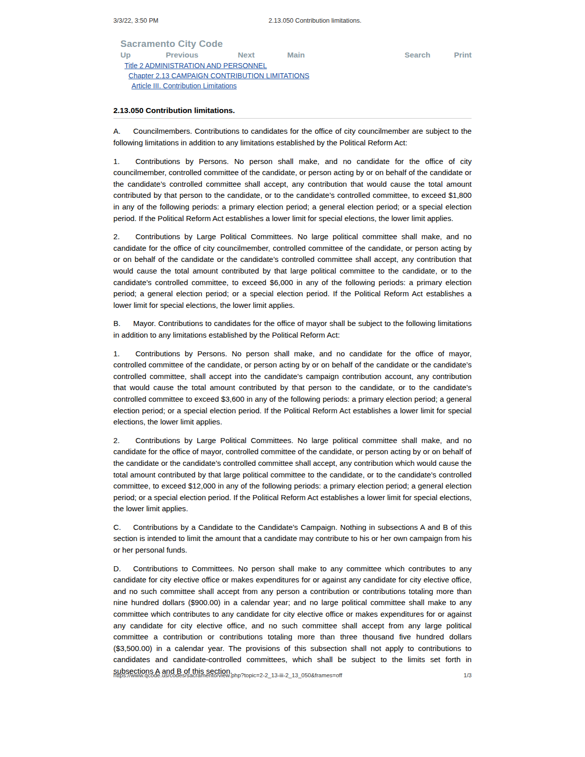3/3/22, 3:50 PM
2.13.050 Contribution limitations.
Sacramento City Code
Up Previous Next Main Search Print
Title 2 ADMINISTRATION AND PERSONNEL
Chapter 2.13 CAMPAIGN CONTRIBUTION LIMITATIONS
Article III. Contribution Limitations
2.13.050 Contribution limitations.
A. Councilmembers. Contributions to candidates for the office of city councilmember are subject to the following limitations in addition to any limitations established by the Political Reform Act:
1. Contributions by Persons. No person shall make, and no candidate for the office of city councilmember, controlled committee of the candidate, or person acting by or on behalf of the candidate or the candidate’s controlled committee shall accept, any contribution that would cause the total amount contributed by that person to the candidate, or to the candidate’s controlled committee, to exceed $1,800 in any of the following periods: a primary election period; a general election period; or a special election period. If the Political Reform Act establishes a lower limit for special elections, the lower limit applies.
2. Contributions by Large Political Committees. No large political committee shall make, and no candidate for the office of city councilmember, controlled committee of the candidate, or person acting by or on behalf of the candidate or the candidate’s controlled committee shall accept, any contribution that would cause the total amount contributed by that large political committee to the candidate, or to the candidate’s controlled committee, to exceed $6,000 in any of the following periods: a primary election period; a general election period; or a special election period. If the Political Reform Act establishes a lower limit for special elections, the lower limit applies.
B. Mayor. Contributions to candidates for the office of mayor shall be subject to the following limitations in addition to any limitations established by the Political Reform Act:
1. Contributions by Persons. No person shall make, and no candidate for the office of mayor, controlled committee of the candidate, or person acting by or on behalf of the candidate or the candidate’s controlled committee, shall accept into the candidate’s campaign contribution account, any contribution that would cause the total amount contributed by that person to the candidate, or to the candidate’s controlled committee to exceed $3,600 in any of the following periods: a primary election period; a general election period; or a special election period. If the Political Reform Act establishes a lower limit for special elections, the lower limit applies.
2. Contributions by Large Political Committees. No large political committee shall make, and no candidate for the office of mayor, controlled committee of the candidate, or person acting by or on behalf of the candidate or the candidate’s controlled committee shall accept, any contribution which would cause the total amount contributed by that large political committee to the candidate, or to the candidate’s controlled committee, to exceed $12,000 in any of the following periods: a primary election period; a general election period; or a special election period. If the Political Reform Act establishes a lower limit for special elections, the lower limit applies.
C. Contributions by a Candidate to the Candidate’s Campaign. Nothing in subsections A and B of this section is intended to limit the amount that a candidate may contribute to his or her own campaign from his or her personal funds.
D. Contributions to Committees. No person shall make to any committee which contributes to any candidate for city elective office or makes expenditures for or against any candidate for city elective office, and no such committee shall accept from any person a contribution or contributions totaling more than nine hundred dollars ($900.00) in a calendar year; and no large political committee shall make to any committee which contributes to any candidate for city elective office or makes expenditures for or against any candidate for city elective office, and no such committee shall accept from any large political committee a contribution or contributions totaling more than three thousand five hundred dollars ($3,500.00) in a calendar year. The provisions of this subsection shall not apply to contributions to candidates and candidate-controlled committees, which shall be subject to the limits set forth in subsections A and B of this section.
https://www.qcode.us/codes/sacramento/view.php?topic=2-2_13-iii-2_13_050&frames=off
1/3